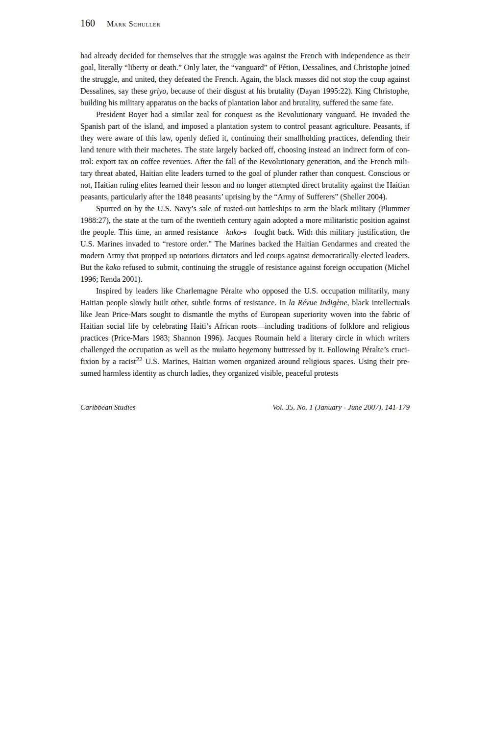160 Mark Schuller
had already decided for themselves that the struggle was against the French with independence as their goal, literally “liberty or death.” Only later, the “vanguard” of Pétion, Dessalines, and Christophe joined the struggle, and united, they defeated the French. Again, the black masses did not stop the coup against Dessalines, say these griyo, because of their disgust at his brutality (Dayan 1995:22). King Christophe, building his military apparatus on the backs of plantation labor and brutality, suffered the same fate.
President Boyer had a similar zeal for conquest as the Revolutionary vanguard. He invaded the Spanish part of the island, and imposed a plantation system to control peasant agriculture. Peasants, if they were aware of this law, openly defied it, continuing their smallholding practices, defending their land tenure with their machetes. The state largely backed off, choosing instead an indirect form of control: export tax on coffee revenues. After the fall of the Revolutionary generation, and the French military threat abated, Haitian elite leaders turned to the goal of plunder rather than conquest. Conscious or not, Haitian ruling elites learned their lesson and no longer attempted direct brutality against the Haitian peasants, particularly after the 1848 peasants’ uprising by the “Army of Sufferers” (Sheller 2004).
Spurred on by the U.S. Navy’s sale of rusted-out battleships to arm the black military (Plummer 1988:27), the state at the turn of the twentieth century again adopted a more militaristic position against the people. This time, an armed resistance—kako-s—fought back. With this military justification, the U.S. Marines invaded to “restore order.” The Marines backed the Haitian Gendarmes and created the modern Army that propped up notorious dictators and led coups against democratically-elected leaders. But the kako refused to submit, continuing the struggle of resistance against foreign occupation (Michel 1996; Renda 2001).
Inspired by leaders like Charlemagne Péralte who opposed the U.S. occupation militarily, many Haitian people slowly built other, subtle forms of resistance. In la Révue Indigène, black intellectuals like Jean Price-Mars sought to dismantle the myths of European superiority woven into the fabric of Haitian social life by celebrating Haiti’s African roots—including traditions of folklore and religious practices (Price-Mars 1983; Shannon 1996). Jacques Roumain held a literary circle in which writers challenged the occupation as well as the mulatto hegemony buttressed by it. Following Péralte’s crucifixion by a racist22 U.S. Marines, Haitian women organized around religious spaces. Using their presumed harmless identity as church ladies, they organized visible, peaceful protests
Caribbean Studies Vol. 35, No. 1 (January - June 2007), 141-179